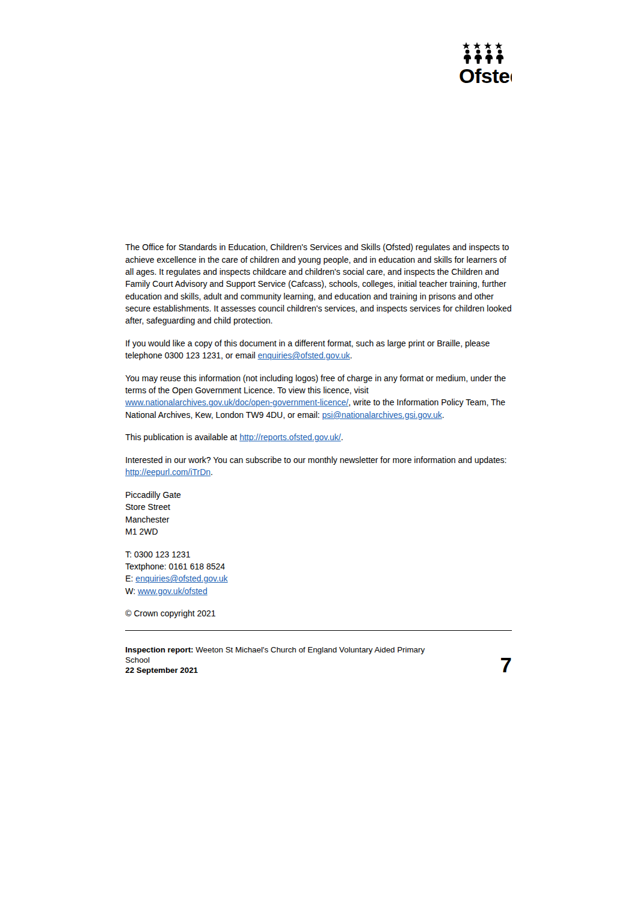Ofsted
The Office for Standards in Education, Children's Services and Skills (Ofsted) regulates and inspects to achieve excellence in the care of children and young people, and in education and skills for learners of all ages. It regulates and inspects childcare and children's social care, and inspects the Children and Family Court Advisory and Support Service (Cafcass), schools, colleges, initial teacher training, further education and skills, adult and community learning, and education and training in prisons and other secure establishments. It assesses council children's services, and inspects services for children looked after, safeguarding and child protection.
If you would like a copy of this document in a different format, such as large print or Braille, please telephone 0300 123 1231, or email enquiries@ofsted.gov.uk.
You may reuse this information (not including logos) free of charge in any format or medium, under the terms of the Open Government Licence. To view this licence, visit www.nationalarchives.gov.uk/doc/open-government-licence/, write to the Information Policy Team, The National Archives, Kew, London TW9 4DU, or email: psi@nationalarchives.gsi.gov.uk.
This publication is available at http://reports.ofsted.gov.uk/.
Interested in our work? You can subscribe to our monthly newsletter for more information and updates: http://eepurl.com/iTrDn.
Piccadilly Gate
Store Street
Manchester
M1 2WD
T: 0300 123 1231
Textphone: 0161 618 8524
E: enquiries@ofsted.gov.uk
W: www.gov.uk/ofsted
© Crown copyright 2021
Inspection report: Weeton St Michael's Church of England Voluntary Aided Primary School
22 September 2021
7